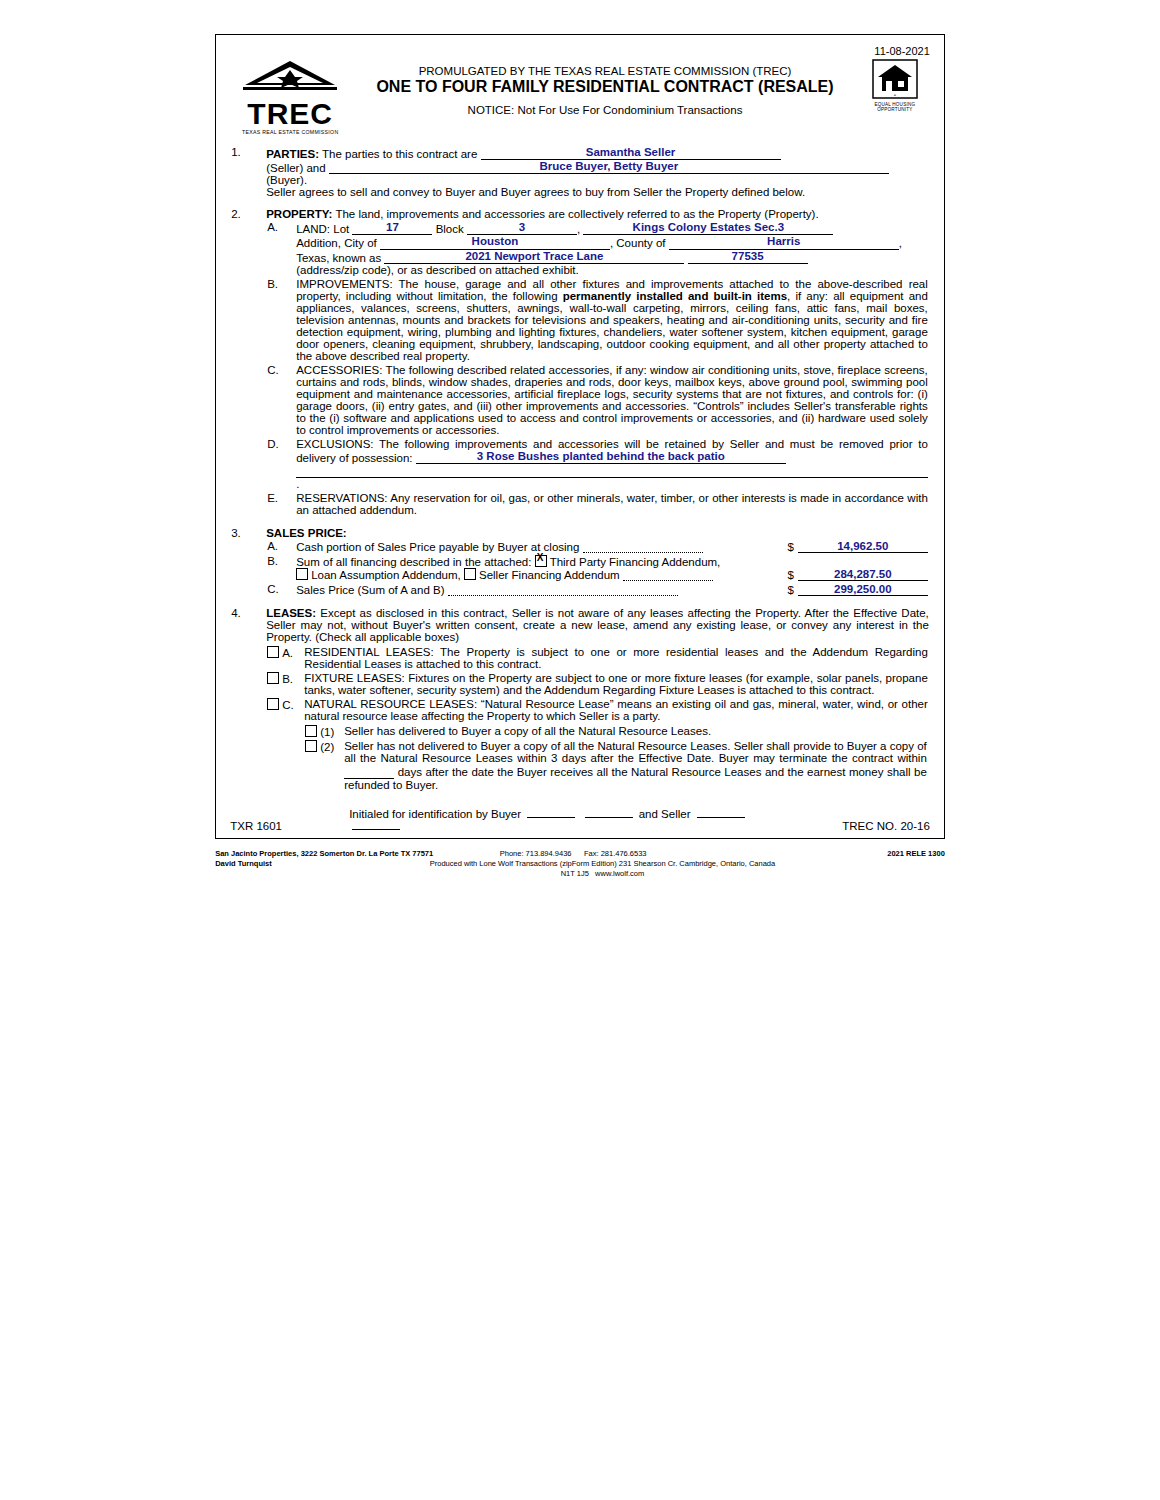11-08-2021
TREC
TEXAS REAL ESTATE COMMISSION
PROMULGATED BY THE TEXAS REAL ESTATE COMMISSION (TREC)
ONE TO FOUR FAMILY RESIDENTIAL CONTRACT (RESALE)
NOTICE: Not For Use For Condominium Transactions
=
EQUAL HOUSING
OPPORTUNITY
| 1. | PARTIES: The parties to this contract are Samantha Seller (Seller) and Bruce Buyer, Betty Buyer (Buyer). Seller agrees to sell and convey to Buyer and Buyer agrees to buy from Seller the Property defined below. |
| 2. | PROPERTY: The land, improvements and accessories are collectively referred to as the Property (Property). / A. / LAND: Lot 17 Block 3 , Kings Colony Estates Sec.3 Addition, City of Houston , County of Harris , Texas, known as 2021 Newport Trace Lane 77535 (address/zip code), or as described on attached exhibit. / / B. / IMPROVEMENTS: The house, garage and all other fixtures and improvements attached to the above-described real property, including without limitation, the following permanently installed and built-in items , if any: all equipment and appliances, valances, screens, shutters, awnings, wall-to-wall carpeting, mirrors, ceiling fans, attic fans, mail boxes, television antennas, mounts and brackets for televisions and speakers, heating and air-conditioning units, security and fire detection equipment, wiring, plumbing and lighting fixtures, chandeliers, water softener system, kitchen equipment, garage door openers, cleaning equipment, shrubbery, landscaping, outdoor cooking equipment, and all other property attached to the above described real property. / / C. / ACCESSORIES: The following described related accessories, if any: window air conditioning units, stove, fireplace screens, curtains and rods, blinds, window shades, draperies and rods, door keys, mailbox keys, above ground pool, swimming pool equipment and maintenance accessories, artificial fireplace logs, security systems that are not fixtures, and controls for: (i) garage doors, (ii) entry gates, and (iii) other improvements and accessories. “Controls” includes Seller's transferable rights to the (i) software and applications used to access and control improvements or accessories, and (ii) hardware used solely to control improvements or accessories. / / D. / EXCLUSIONS: The following improvements and accessories will be retained by Seller and must be removed prior to delivery of possession: 3 Rose Bushes planted behind the back patio . / / E. / RESERVATIONS: Any reservation for oil, gas, or other minerals, water, timber, or other interests is made in accordance with an attached addendum. / |
| 3. | SALES PRICE: / A. / Cash portion of Sales Price payable by Buyer at closing $ 14,962.50 / / B. / Sum of all financing described in the attached: Third Party Financing Addendum, Loan Assumption Addendum, Seller Financing Addendum $ 284,287.50 / / C. / Sales Price (Sum of A and B) $ 299,250.00 / |
| 4. | LEASES: Except as disclosed in this contract, Seller is not aware of any leases affecting the Property. After the Effective Date, Seller may not, without Buyer's written consent, create a new lease, amend any existing lease, or convey any interest in the Property. (Check all applicable boxes) / A. / RESIDENTIAL LEASES: The Property is subject to one or more residential leases and the Addendum Regarding Residential Leases is attached to this contract. / / B. / FIXTURE LEASES: Fixtures on the Property are subject to one or more fixture leases (for example, solar panels, propane tanks, water softener, security system) and the Addendum Regarding Fixture Leases is attached to this contract. / / C. / NATURAL RESOURCE LEASES: “Natural Resource Lease” means an existing oil and gas, mineral, water, wind, or other natural resource lease affecting the Property to which Seller is a party. / (1) / Seller has delivered to Buyer a copy of all the Natural Resource Leases. / / (2) / Seller has not delivered to Buyer a copy of all the Natural Resource Leases. Seller shall provide to Buyer a copy of all the Natural Resource Leases within 3 days after the Effective Date. Buyer may terminate the contract within days after the date the Buyer receives all the Natural Resource Leases and the earnest money shall be refunded to Buyer. / / |
TXR 1601
Initialed for identification by Buyer and Seller
TREC NO. 20-16
San Jacinto Properties, 3222 Somerton Dr. La Porte TX 77571
Phone: 713.894.9436 Fax: 281.476.6533
2021 RELE 1300
David Turnquist
Produced with Lone Wolf Transactions (zipForm Edition) 231 Shearson Cr. Cambridge, Ontario, Canada N1T 1J5 www.lwolf.com